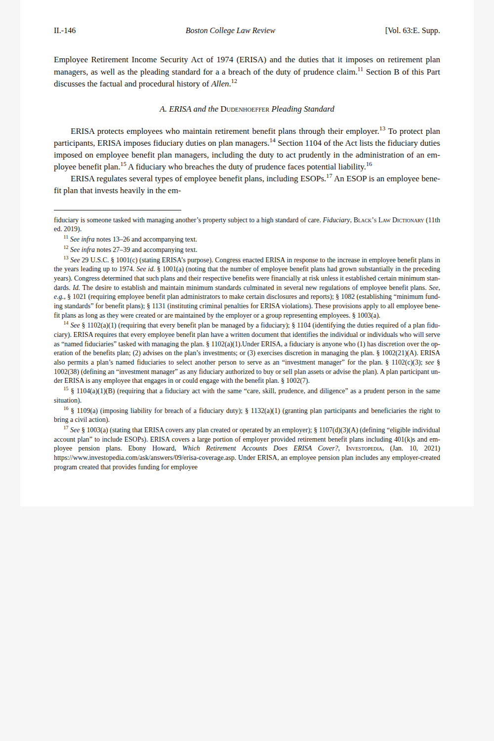II.-146 Boston College Law Review [Vol. 63:E. Supp.
Employee Retirement Income Security Act of 1974 (ERISA) and the duties that it imposes on retirement plan managers, as well as the pleading standard for a a breach of the duty of prudence claim.11 Section B of this Part discusses the factual and procedural history of Allen.12
A. ERISA and the Dudenhoeffer Pleading Standard
ERISA protects employees who maintain retirement benefit plans through their employer.13 To protect plan participants, ERISA imposes fiduciary duties on plan managers.14 Section 1104 of the Act lists the fiduciary duties imposed on employee benefit plan managers, including the duty to act prudently in the administration of an employee benefit plan.15 A fiduciary who breaches the duty of prudence faces potential liability.16
ERISA regulates several types of employee benefit plans, including ESOPs.17 An ESOP is an employee benefit plan that invests heavily in the em-
fiduciary is someone tasked with managing another’s property subject to a high standard of care. Fiduciary, Black’s Law Dictionary (11th ed. 2019).
11 See infra notes 13–26 and accompanying text.
12 See infra notes 27–39 and accompanying text.
13 See 29 U.S.C. § 1001(c) (stating ERISA’s purpose). Congress enacted ERISA in response to the increase in employee benefit plans in the years leading up to 1974. See id. § 1001(a) (noting that the number of employee benefit plans had grown substantially in the preceding years). Congress determined that such plans and their respective benefits were financially at risk unless it established certain minimum standards. Id. The desire to establish and maintain minimum standards culminated in several new regulations of employee benefit plans. See, e.g., § 1021 (requiring employee benefit plan administrators to make certain disclosures and reports); § 1082 (establishing “minimum funding standards” for benefit plans); § 1131 (instituting criminal penalties for ERISA violations). These provisions apply to all employee benefit plans as long as they were created or are maintained by the employer or a group representing employees. § 1003(a).
14 See § 1102(a)(1) (requiring that every benefit plan be managed by a fiduciary); § 1104 (identifying the duties required of a plan fiduciary). ERISA requires that every employee benefit plan have a written document that identifies the individual or individuals who will serve as “named fiduciaries” tasked with managing the plan. § 1102(a)(1).Under ERISA, a fiduciary is anyone who (1) has discretion over the operation of the benefits plan; (2) advises on the plan’s investments; or (3) exercises discretion in managing the plan. § 1002(21)(A). ERISA also permits a plan’s named fiduciaries to select another person to serve as an “investment manager” for the plan. § 1102(c)(3); see § 1002(38) (defining an “investment manager” as any fiduciary authorized to buy or sell plan assets or advise the plan). A plan participant under ERISA is any employee that engages in or could engage with the benefit plan. § 1002(7).
15 § 1104(a)(1)(B) (requiring that a fiduciary act with the same “care, skill, prudence, and diligence” as a prudent person in the same situation).
16 § 1109(a) (imposing liability for breach of a fiduciary duty); § 1132(a)(1) (granting plan participants and beneficiaries the right to bring a civil action).
17 See § 1003(a) (stating that ERISA covers any plan created or operated by an employer); § 1107(d)(3)(A) (defining “eligible individual account plan” to include ESOPs). ERISA covers a large portion of employer provided retirement benefit plans including 401(k)s and employee pension plans. Ebony Howard, Which Retirement Accounts Does ERISA Cover?, Investopedia, (Jan. 10, 2021) https://www.investopedia.com/ask/answers/09/erisa-coverage.asp. Under ERISA, an employee pension plan includes any employer-created program created that provides funding for employee